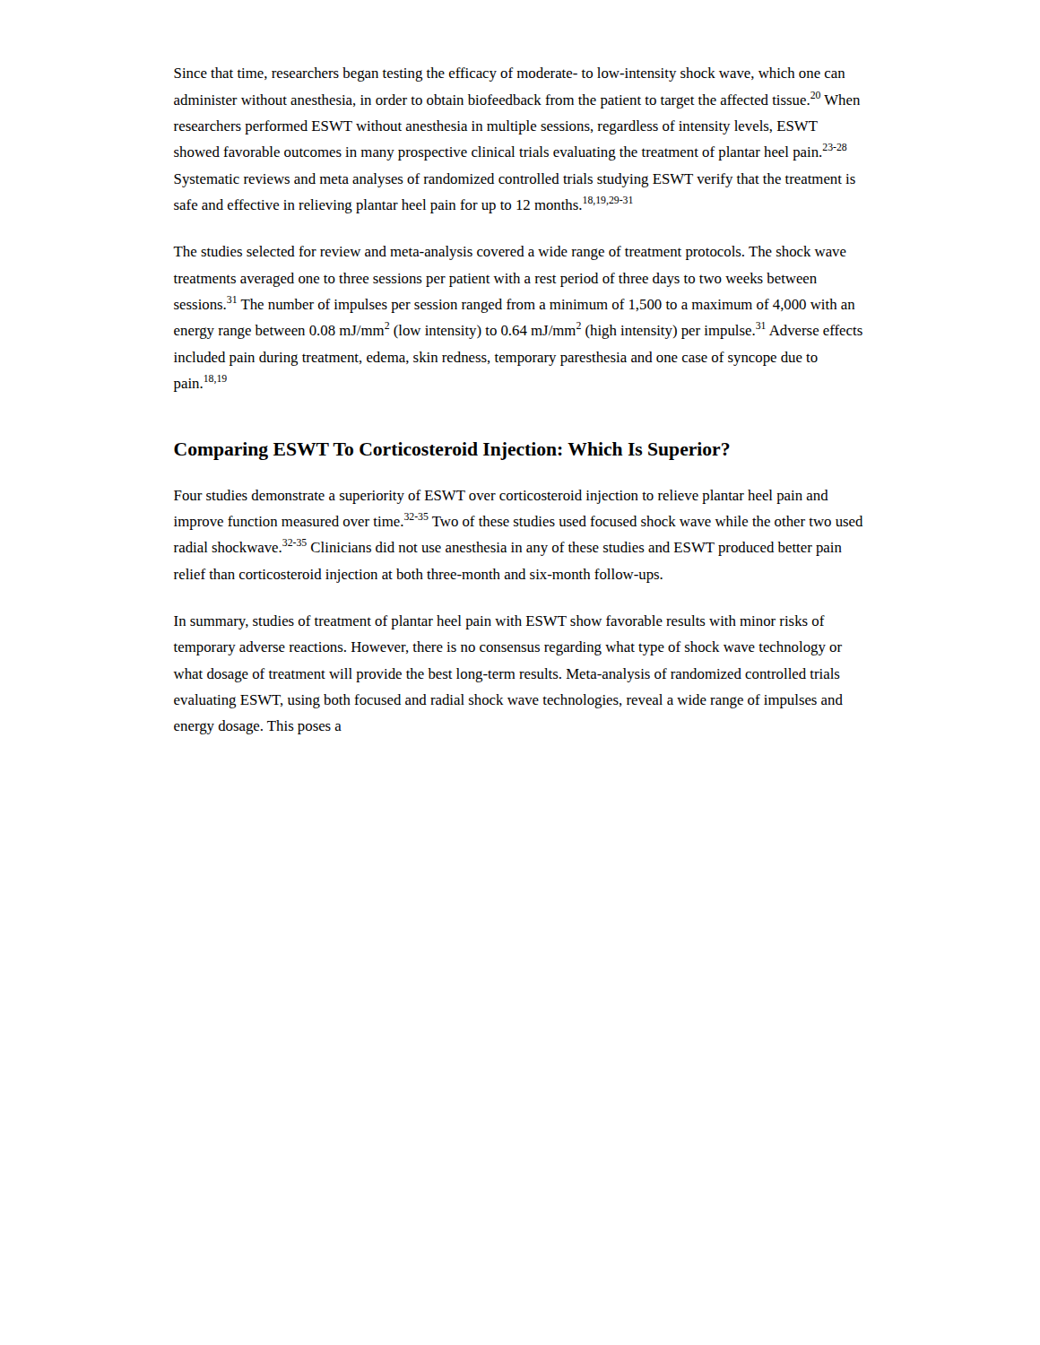Since that time, researchers began testing the efficacy of moderate- to low-intensity shock wave, which one can administer without anesthesia, in order to obtain biofeedback from the patient to target the affected tissue.20 When researchers performed ESWT without anesthesia in multiple sessions, regardless of intensity levels, ESWT showed favorable outcomes in many prospective clinical trials evaluating the treatment of plantar heel pain.23-28 Systematic reviews and meta analyses of randomized controlled trials studying ESWT verify that the treatment is safe and effective in relieving plantar heel pain for up to 12 months.18,19,29-31
The studies selected for review and meta-analysis covered a wide range of treatment protocols. The shock wave treatments averaged one to three sessions per patient with a rest period of three days to two weeks between sessions.31 The number of impulses per session ranged from a minimum of 1,500 to a maximum of 4,000 with an energy range between 0.08 mJ/mm2 (low intensity) to 0.64 mJ/mm2 (high intensity) per impulse.31 Adverse effects included pain during treatment, edema, skin redness, temporary paresthesia and one case of syncope due to pain.18,19
Comparing ESWT To Corticosteroid Injection: Which Is Superior?
Four studies demonstrate a superiority of ESWT over corticosteroid injection to relieve plantar heel pain and improve function measured over time.32-35 Two of these studies used focused shock wave while the other two used radial shockwave.32-35 Clinicians did not use anesthesia in any of these studies and ESWT produced better pain relief than corticosteroid injection at both three-month and six-month follow-ups.
In summary, studies of treatment of plantar heel pain with ESWT show favorable results with minor risks of temporary adverse reactions. However, there is no consensus regarding what type of shock wave technology or what dosage of treatment will provide the best long-term results. Meta-analysis of randomized controlled trials evaluating ESWT, using both focused and radial shock wave technologies, reveal a wide range of impulses and energy dosage. This poses a